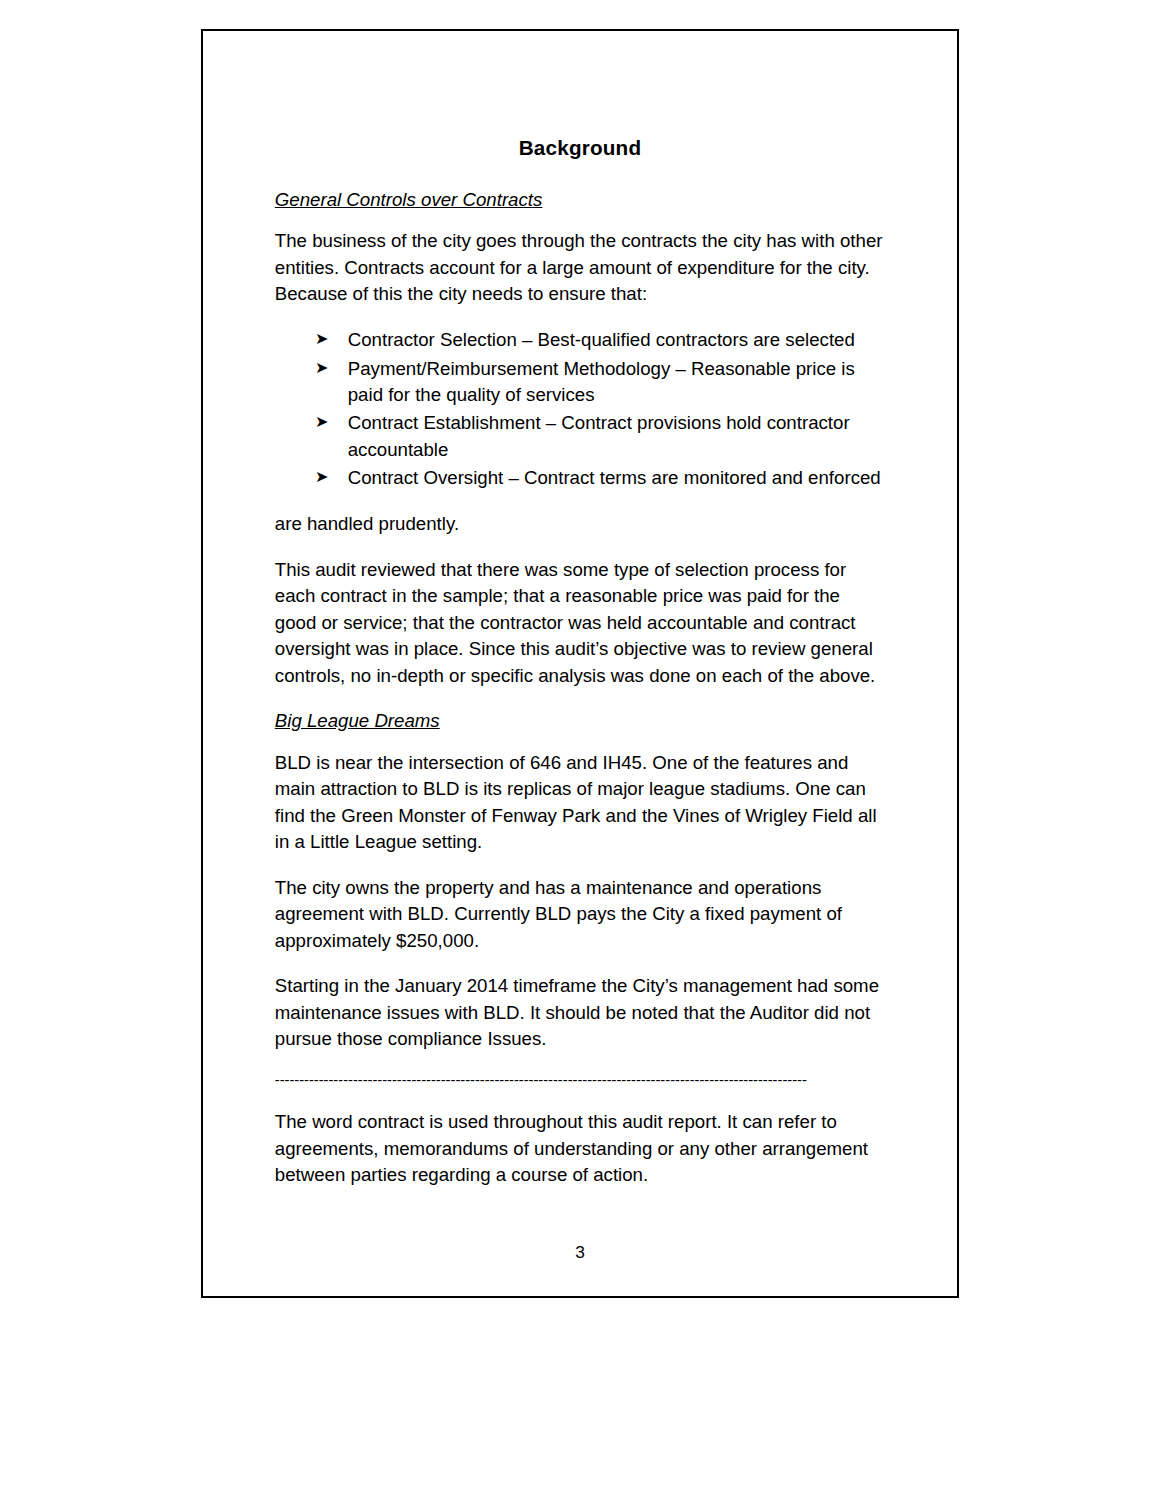Background
General Controls over Contracts
The business of the city goes through the contracts the city has with other entities. Contracts account for a large amount of expenditure for the city. Because of this the city needs to ensure that:
Contractor Selection – Best-qualified contractors are selected
Payment/Reimbursement Methodology – Reasonable price is paid for the quality of services
Contract Establishment – Contract provisions hold contractor accountable
Contract Oversight – Contract terms are monitored and enforced
are handled prudently.
This audit reviewed that there was some type of selection process for each contract in the sample; that a reasonable price was paid for the good or service; that the contractor was held accountable and contract oversight was in place. Since this audit’s objective was to review general controls, no in-depth or specific analysis was done on each of the above.
Big League Dreams
BLD is near the intersection of 646 and IH45. One of the features and main attraction to BLD is its replicas of major league stadiums. One can find the Green Monster of Fenway Park and the Vines of Wrigley Field all in a Little League setting.
The city owns the property and has a maintenance and operations agreement with BLD. Currently BLD pays the City a fixed payment of approximately $250,000.
Starting in the January 2014 timeframe the City’s management had some maintenance issues with BLD. It should be noted that the Auditor did not pursue those compliance Issues.
-------------------------------------------------------------------------------------------------------------
The word contract is used throughout this audit report. It can refer to agreements, memorandums of understanding or any other arrangement between parties regarding a course of action.
3